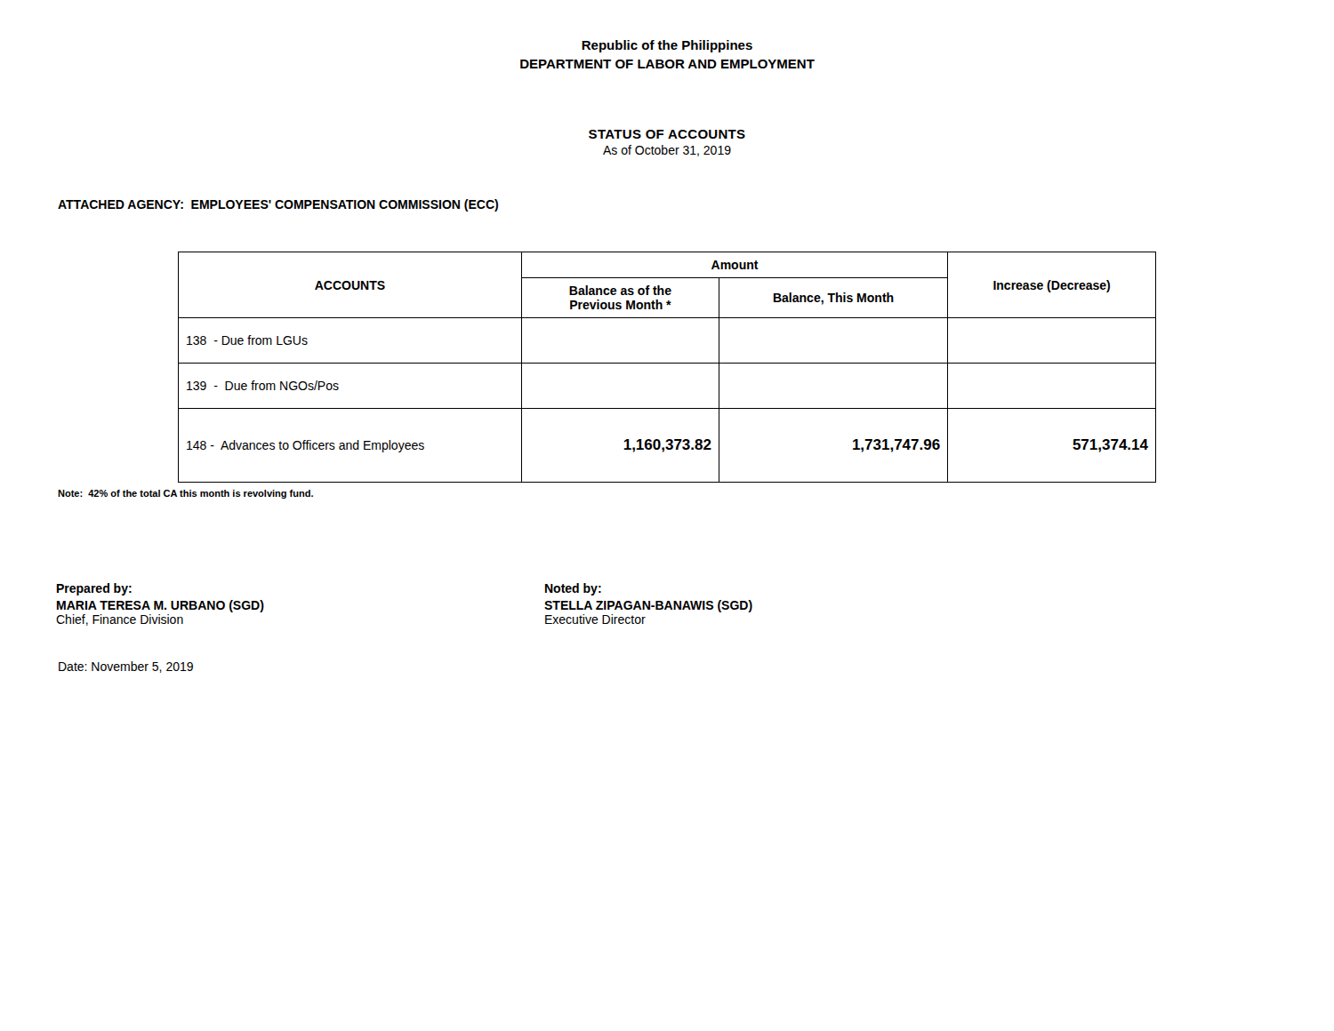Republic of the Philippines
DEPARTMENT OF LABOR AND EMPLOYMENT
STATUS OF ACCOUNTS
As of October 31, 2019
ATTACHED AGENCY: EMPLOYEES' COMPENSATION COMMISSION (ECC)
| ACCOUNTS | Amount | Increase (Decrease) |
| --- | --- | --- |
| Balance as of the Previous Month * | Balance, This Month |
| 138 - Due from LGUs | | | |
| 139 - Due from NGOs/Pos | | | |
| 148 - Advances to Officers and Employees | 1,160,373.82 | 1,731,747.96 | 571,374.14 |
Note: 42% of the total CA this month is revolving fund.
| Prepared by: | Noted by: |
| MARIA TERESA M. URBANO (SGD) Chief, Finance Division | STELLA ZIPAGAN-BANAWIS (SGD) Executive Director |
Date: November 5, 2019